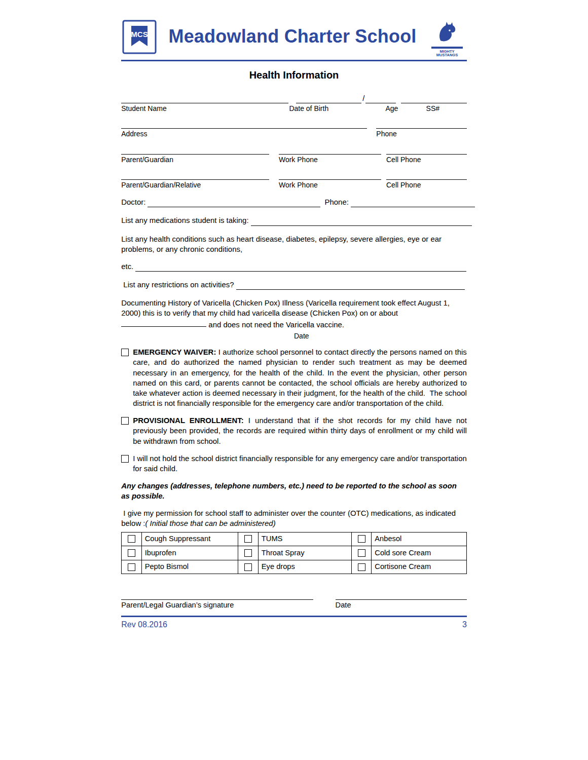MCS
Meadowland Charter School
MIGHTY MUSTANGS
Health Information
/
Student Name Date of Birth Age SS#
Address Phone
Parent/Guardian Work Phone Cell Phone
Parent/Guardian/Relative Work Phone Cell Phone
Doctor: Phone:
List any medications student is taking:
List any health conditions such as heart disease, diabetes, epilepsy, severe allergies, eye or ear problems, or any chronic conditions,
etc.
List any restrictions on activities?
Documenting History of Varicella (Chicken Pox) Illness (Varicella requirement took effect August 1, 2000) this is to verify that my child had varicella disease (Chicken Pox) on or about and does not need the Varicella vaccine.
Date
EMERGENCY WAIVER: I authorize school personnel to contact directly the persons named on this care, and do authorized the named physician to render such treatment as may be deemed necessary in an emergency, for the health of the child. In the event the physician, other person named on this card, or parents cannot be contacted, the school officials are hereby authorized to take whatever action is deemed necessary in their judgment, for the health of the child. The school district is not financially responsible for the emergency care and/or transportation of the child.
PROVISIONAL ENROLLMENT: I understand that if the shot records for my child have not previously been provided, the records are required within thirty days of enrollment or my child will be withdrawn from school.
I will not hold the school district financially responsible for any emergency care and/or transportation for said child.
Any changes (addresses, telephone numbers, etc.) need to be reported to the school as soon as possible.
I give my permission for school staff to administer over the counter (OTC) medications, as indicated below :( Initial those that can be administered)
| | Cough Suppressant | | TUMS | | Anbesol |
| | Ibuprofen | | Throat Spray | | Cold sore Cream |
| | Pepto Bismol | | Eye drops | | Cortisone Cream |
Parent/Legal Guardian’s signature Date
Rev 08.2016 3